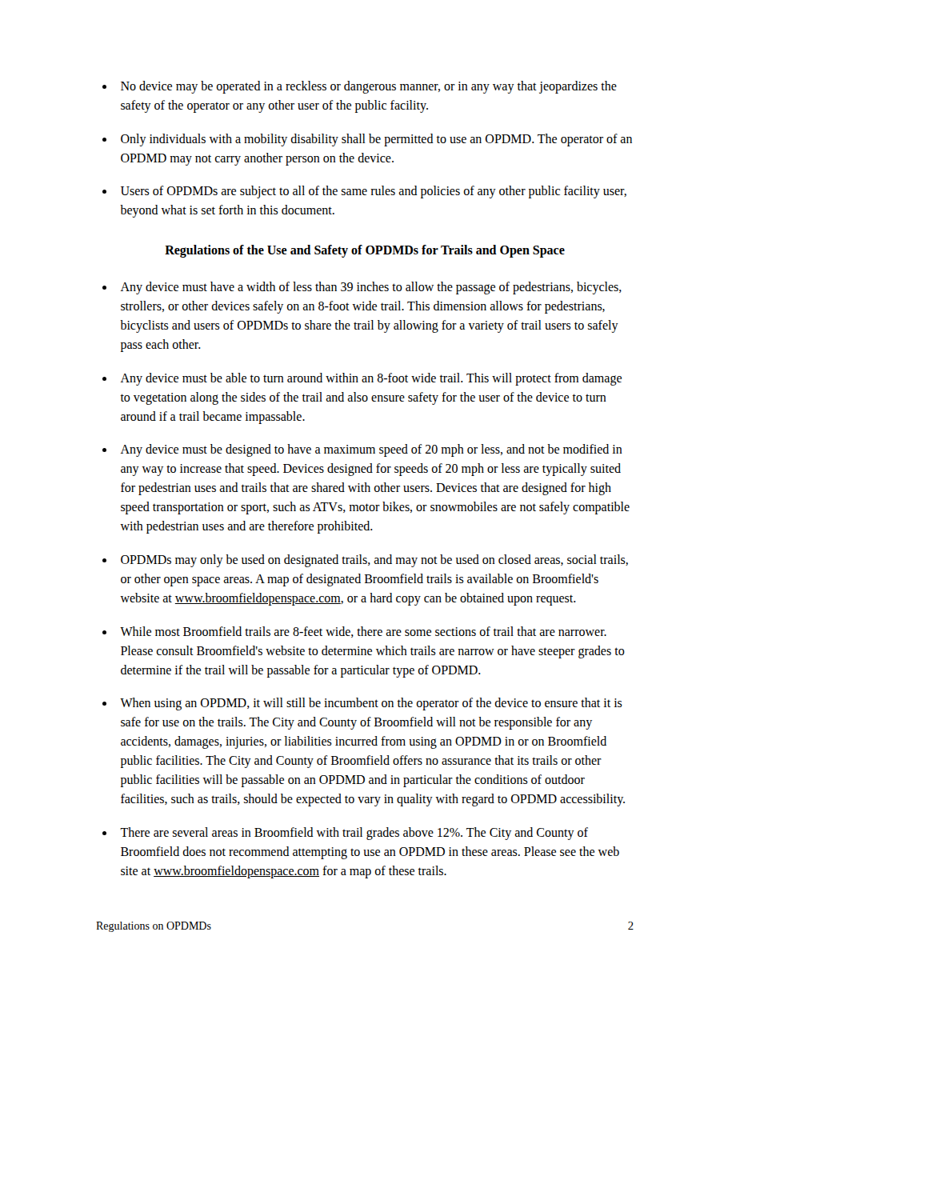No device may be operated in a reckless or dangerous manner, or in any way that jeopardizes the safety of the operator or any other user of the public facility.
Only individuals with a mobility disability shall be permitted to use an OPDMD. The operator of an OPDMD may not carry another person on the device.
Users of OPDMDs are subject to all of the same rules and policies of any other public facility user, beyond what is set forth in this document.
Regulations of the Use and Safety of OPDMDs for Trails and Open Space
Any device must have a width of less than 39 inches to allow the passage of pedestrians, bicycles, strollers, or other devices safely on an 8-foot wide trail. This dimension allows for pedestrians, bicyclists and users of OPDMDs to share the trail by allowing for a variety of trail users to safely pass each other.
Any device must be able to turn around within an 8-foot wide trail. This will protect from damage to vegetation along the sides of the trail and also ensure safety for the user of the device to turn around if a trail became impassable.
Any device must be designed to have a maximum speed of 20 mph or less, and not be modified in any way to increase that speed. Devices designed for speeds of 20 mph or less are typically suited for pedestrian uses and trails that are shared with other users. Devices that are designed for high speed transportation or sport, such as ATVs, motor bikes, or snowmobiles are not safely compatible with pedestrian uses and are therefore prohibited.
OPDMDs may only be used on designated trails, and may not be used on closed areas, social trails, or other open space areas. A map of designated Broomfield trails is available on Broomfield's website at www.broomfieldopenspace.com, or a hard copy can be obtained upon request.
While most Broomfield trails are 8-feet wide, there are some sections of trail that are narrower. Please consult Broomfield's website to determine which trails are narrow or have steeper grades to determine if the trail will be passable for a particular type of OPDMD.
When using an OPDMD, it will still be incumbent on the operator of the device to ensure that it is safe for use on the trails. The City and County of Broomfield will not be responsible for any accidents, damages, injuries, or liabilities incurred from using an OPDMD in or on Broomfield public facilities. The City and County of Broomfield offers no assurance that its trails or other public facilities will be passable on an OPDMD and in particular the conditions of outdoor facilities, such as trails, should be expected to vary in quality with regard to OPDMD accessibility.
There are several areas in Broomfield with trail grades above 12%. The City and County of Broomfield does not recommend attempting to use an OPDMD in these areas. Please see the web site at www.broomfieldopenspace.com for a map of these trails.
Regulations on OPDMDs 2